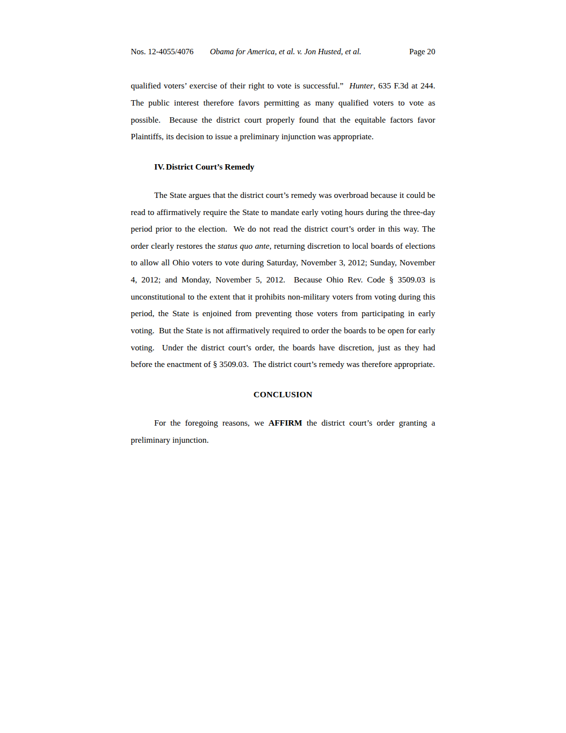Nos. 12-4055/4076
Obama for America, et al. v. Jon Husted, et al.
Page 20
qualified voters’ exercise of their right to vote is successful.” Hunter, 635 F.3d at 244. The public interest therefore favors permitting as many qualified voters to vote as possible. Because the district court properly found that the equitable factors favor Plaintiffs, its decision to issue a preliminary injunction was appropriate.
IV. District Court’s Remedy
The State argues that the district court’s remedy was overbroad because it could be read to affirmatively require the State to mandate early voting hours during the three-day period prior to the election. We do not read the district court’s order in this way. The order clearly restores the status quo ante, returning discretion to local boards of elections to allow all Ohio voters to vote during Saturday, November 3, 2012; Sunday, November 4, 2012; and Monday, November 5, 2012. Because Ohio Rev. Code § 3509.03 is unconstitutional to the extent that it prohibits non-military voters from voting during this period, the State is enjoined from preventing those voters from participating in early voting. But the State is not affirmatively required to order the boards to be open for early voting. Under the district court’s order, the boards have discretion, just as they had before the enactment of § 3509.03. The district court’s remedy was therefore appropriate.
CONCLUSION
For the foregoing reasons, we AFFIRM the district court’s order granting a preliminary injunction.